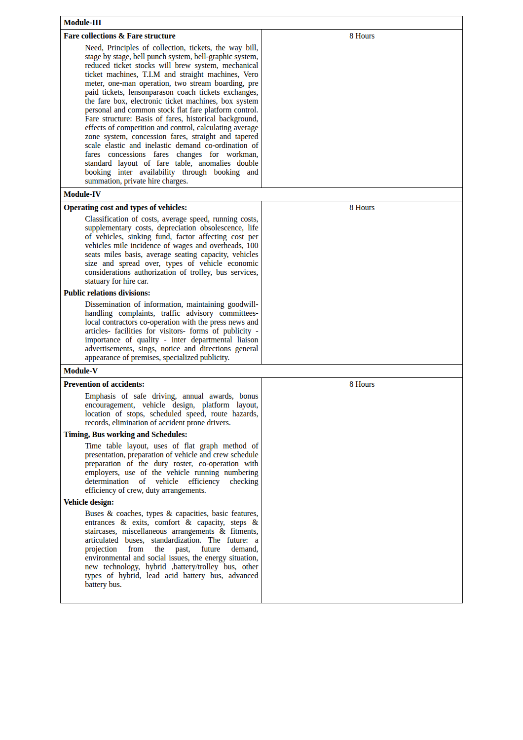| Module-III |
| Fare collections & Fare structure Need, Principles of collection, tickets, the way bill, stage by stage, bell punch system, bell-graphic system, reduced ticket stocks will brew system, mechanical ticket machines, T.I.M and straight machines, Vero meter, one-man operation, two stream boarding, pre paid tickets, lensonparason coach tickets exchanges, the fare box, electronic ticket machines, box system personal and common stock flat fare platform control. Fare structure: Basis of fares, historical background, effects of competition and control, calculating average zone system, concession fares, straight and tapered scale elastic and inelastic demand co-ordination of fares concessions fares changes for workman, standard layout of fare table, anomalies double booking inter availability through booking and summation, private hire charges. | 8 Hours |
| Module-IV |
| Operating cost and types of vehicles: Classification of costs, average speed, running costs, supplementary costs, depreciation obsolescence, life of vehicles, sinking fund, factor affecting cost per vehicles mile incidence of wages and overheads, 100 seats miles basis, average seating capacity, vehicles size and spread over, types of vehicle economic considerations authorization of trolley, bus services, statuary for hire car. Public relations divisions: Dissemination of information, maintaining goodwill- handling complaints, traffic advisory committees- local contractors co-operation with the press news and articles- facilities for visitors- forms of publicity - importance of quality - inter departmental liaison advertisements, sings, notice and directions general appearance of premises, specialized publicity. | 8 Hours |
| Module-V |
| Prevention of accidents: Emphasis of safe driving, annual awards, bonus encouragement, vehicle design, platform layout, location of stops, scheduled speed, route hazards, records, elimination of accident prone drivers. Timing, Bus working and Schedules: Time table layout, uses of flat graph method of presentation, preparation of vehicle and crew schedule preparation of the duty roster, co-operation with employers, use of the vehicle running numbering determination of vehicle efficiency checking efficiency of crew, duty arrangements. Vehicle design: Buses & coaches, types & capacities, basic features, entrances & exits, comfort & capacity, steps & staircases, miscellaneous arrangements & fitments, articulated buses, standardization. The future: a projection from the past, future demand, environmental and social issues, the energy situation, new technology, hybrid ,battery/trolley bus, other types of hybrid, lead acid battery bus, advanced battery bus. | 8 Hours |